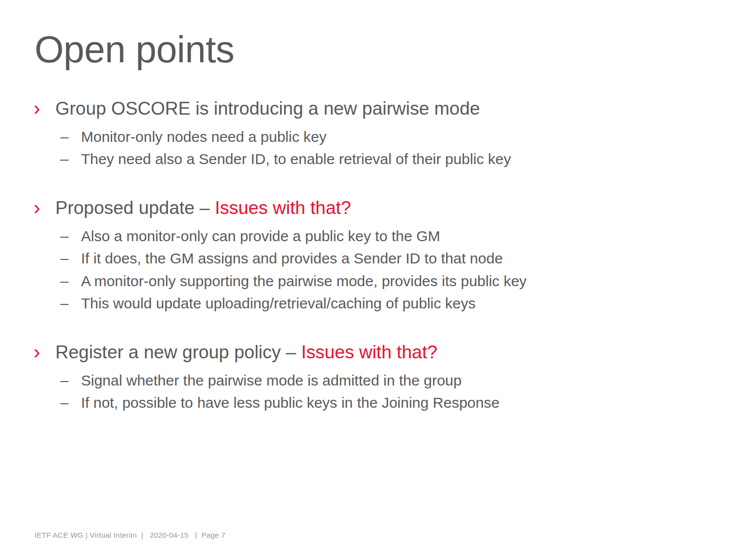Open points
Group OSCORE is introducing a new pairwise mode
Monitor-only nodes need a public key
They need also a Sender ID, to enable retrieval of their public key
Proposed update – Issues with that?
Also a monitor-only can provide a public key to the GM
If it does, the GM assigns and provides a Sender ID to that node
A monitor-only supporting the pairwise mode, provides its public key
This would update uploading/retrieval/caching of public keys
Register a new group policy – Issues with that?
Signal whether the pairwise mode is admitted in the group
If not, possible to have less public keys in the Joining Response
IETF ACE WG | Virtual Interim | 2020-04-15 | Page 7